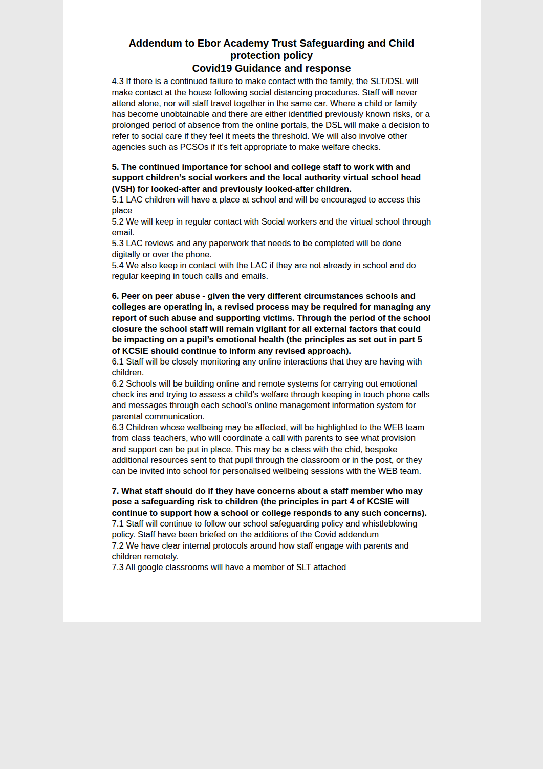Addendum to Ebor Academy Trust Safeguarding and Child protection policy Covid19 Guidance and response
4.3 If there is a continued failure to make contact with the family, the SLT/DSL will make contact at the house following social distancing procedures. Staff will never attend alone, nor will staff travel together in the same car. Where a child or family has become unobtainable and there are either identified previously known risks, or a prolonged period of absence from the online portals, the DSL will make a decision to refer to social care if they feel it meets the threshold. We will also involve other agencies such as PCSOs if it’s felt appropriate to make welfare checks.
5. The continued importance for school and college staff to work with and support children’s social workers and the local authority virtual school head (VSH) for looked-after and previously looked-after children.
5.1 LAC children will have a place at school and will be encouraged to access this place
5.2 We will keep in regular contact with Social workers and the virtual school through email.
5.3 LAC reviews and any paperwork that needs to be completed will be done digitally or over the phone.
5.4 We also keep in contact with the LAC if they are not already in school and do regular keeping in touch calls and emails.
6. Peer on peer abuse - given the very different circumstances schools and colleges are operating in, a revised process may be required for managing any report of such abuse and supporting victims. Through the period of the school closure the school staff will remain vigilant for all external factors that could be impacting on a pupil’s emotional health (the principles as set out in part 5 of KCSIE should continue to inform any revised approach).
6.1 Staff will be closely monitoring any online interactions that they are having with children.
6.2 Schools will be building online and remote systems for carrying out emotional check ins and trying to assess a child’s welfare through keeping in touch phone calls and messages through each school’s online management information system for parental communication.
6.3 Children whose wellbeing may be affected, will be highlighted to the WEB team from class teachers, who will coordinate a call with parents to see what provision and support can be put in place. This may be a class with the chid, bespoke additional resources sent to that pupil through the classroom or in the post, or they can be invited into school for personalised wellbeing sessions with the WEB team.
7. What staff should do if they have concerns about a staff member who may pose a safeguarding risk to children (the principles in part 4 of KCSIE will continue to support how a school or college responds to any such concerns).
7.1 Staff will continue to follow our school safeguarding policy and whistleblowing policy. Staff have been briefed on the additions of the Covid addendum
7.2 We have clear internal protocols around how staff engage with parents and children remotely.
7.3 All google classrooms will have a member of SLT attached